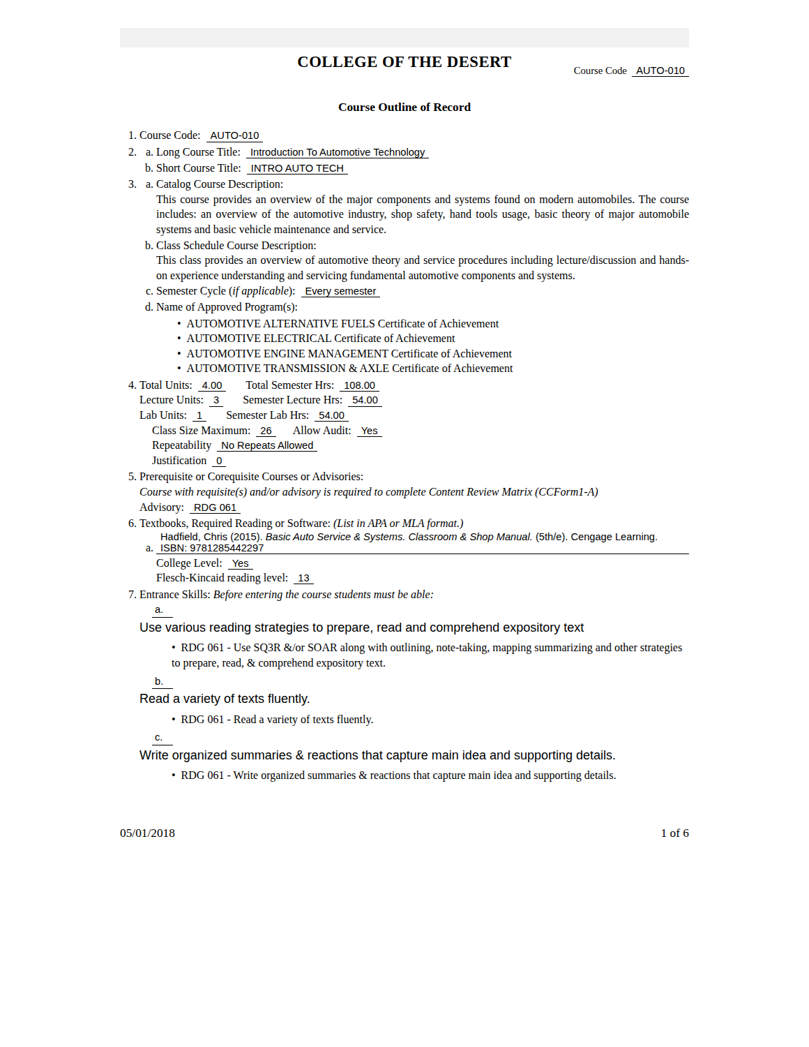COLLEGE OF THE DESERT
Course Code AUTO-010
Course Outline of Record
Course Code: AUTO-010
Long Course Title: Introduction To Automotive Technology
Short Course Title: INTRO AUTO TECH
Catalog Course Description:
This course provides an overview of the major components and systems found on modern automobiles. The course includes: an overview of the automotive industry, shop safety, hand tools usage, basic theory of major automobile systems and basic vehicle maintenance and service.
Class Schedule Course Description:
This class provides an overview of automotive theory and service procedures including lecture/discussion and hands-on experience understanding and servicing fundamental automotive components and systems.
Semester Cycle (if applicable): Every semester
Name of Approved Program(s):
AUTOMOTIVE ALTERNATIVE FUELS Certificate of Achievement
AUTOMOTIVE ELECTRICAL Certificate of Achievement
AUTOMOTIVE ENGINE MANAGEMENT Certificate of Achievement
AUTOMOTIVE TRANSMISSION & AXLE Certificate of Achievement
Total Units: 4.00 Total Semester Hrs: 108.00
Lecture Units: 3 Semester Lecture Hrs: 54.00
Lab Units: 1 Semester Lab Hrs: 54.00
Class Size Maximum: 26 Allow Audit: Yes
Repeatability No Repeats Allowed
Justification 0
Prerequisite or Corequisite Courses or Advisories:
Course with requisite(s) and/or advisory is required to complete Content Review Matrix (CCForm1-A)
Advisory: RDG 061
Textbooks, Required Reading or Software: (List in APA or MLA format.)
Hadfield, Chris (2015). Basic Auto Service & Systems. Classroom & Shop Manual. (5th/e). Cengage Learning. ISBN: 9781285442297
College Level: Yes
Flesch-Kincaid reading level: 13
Entrance Skills: Before entering the course students must be able:
a.
Use various reading strategies to prepare, read and comprehend expository text
RDG 061 - Use SQ3R &/or SOAR along with outlining, note-taking, mapping summarizing and other strategies to prepare, read, & comprehend expository text.
b.
Read a variety of texts fluently.
RDG 061 - Read a variety of texts fluently.
c.
Write organized summaries & reactions that capture main idea and supporting details.
RDG 061 - Write organized summaries & reactions that capture main idea and supporting details.
05/01/2018
1 of 6